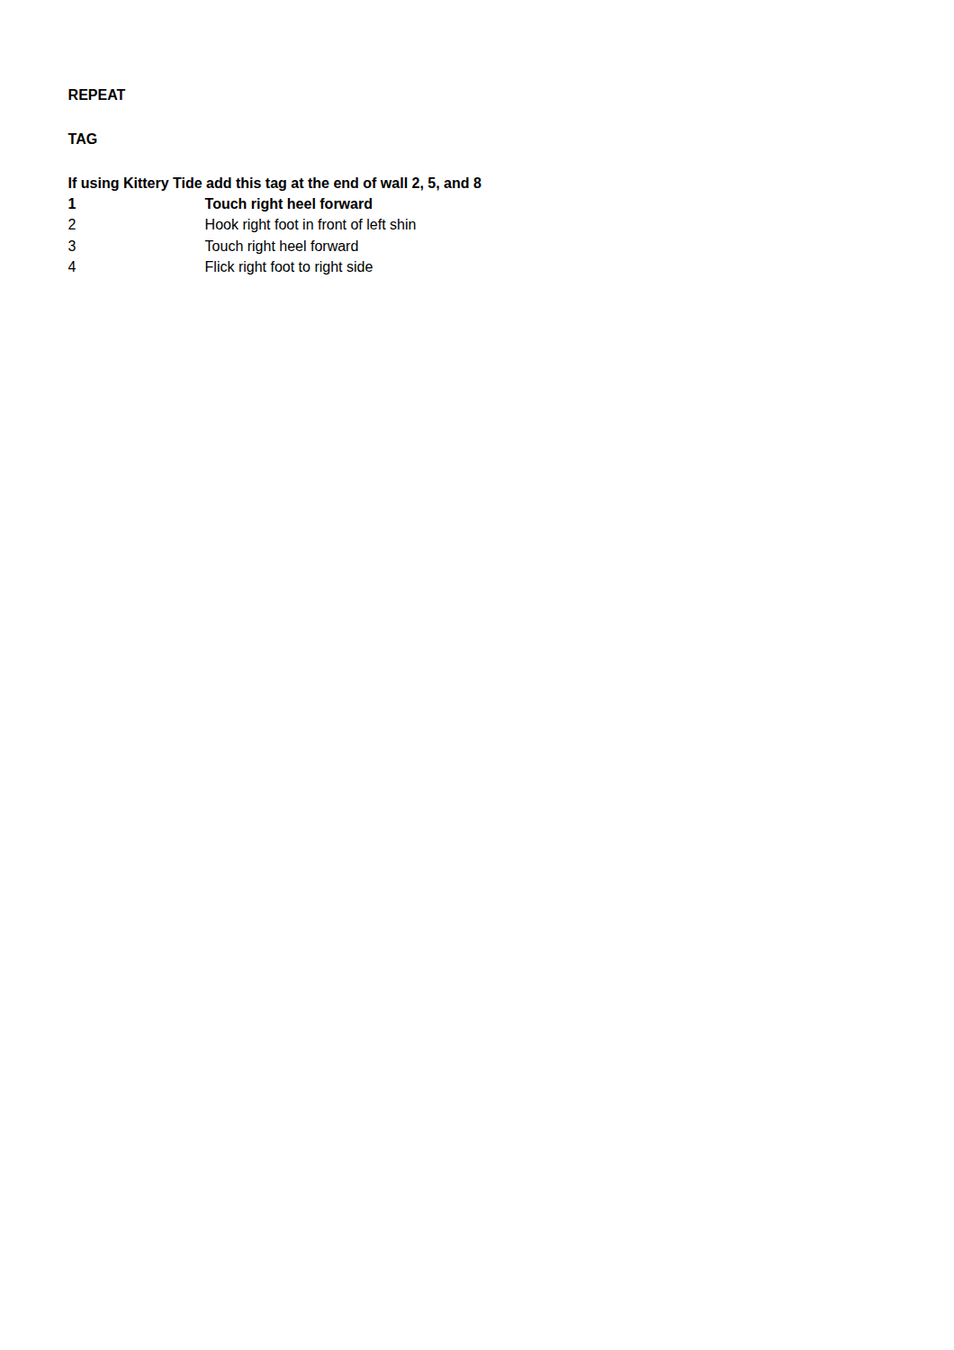REPEAT
TAG
If using Kittery Tide add this tag at the end of wall 2, 5, and 8
| 1 | Touch right heel forward |
| 2 | Hook right foot in front of left shin |
| 3 | Touch right heel forward |
| 4 | Flick right foot to right side |